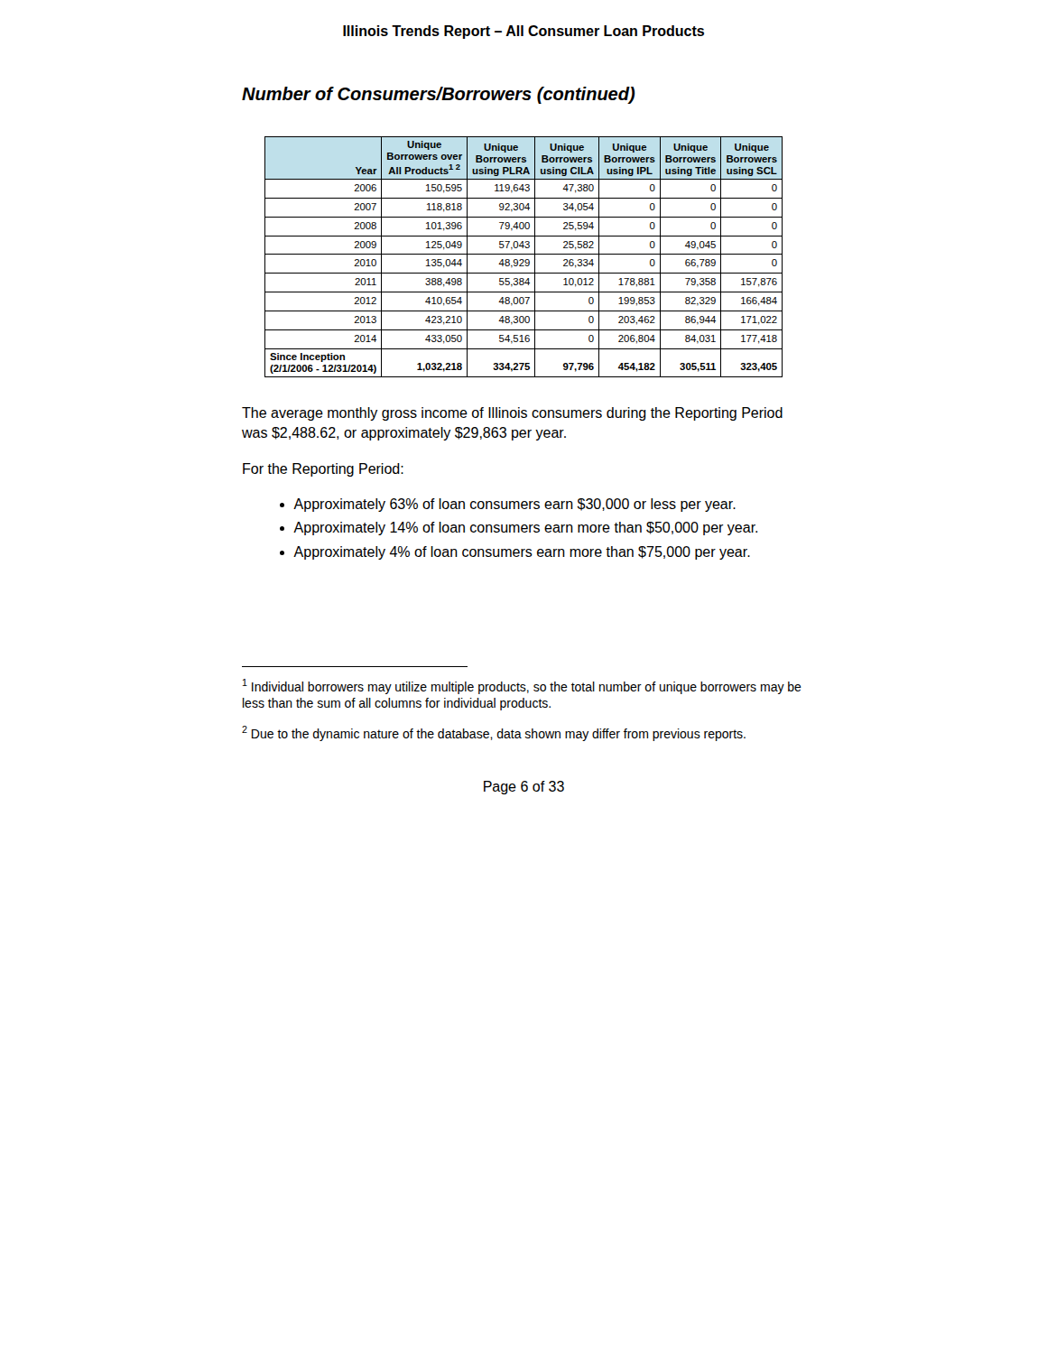Illinois Trends Report – All Consumer Loan Products
Number of Consumers/Borrowers (continued)
| Year | Unique Borrowers over All Products 1 2 | Unique Borrowers using PLRA | Unique Borrowers using CILA | Unique Borrowers using IPL | Unique Borrowers using Title | Unique Borrowers using SCL |
| --- | --- | --- | --- | --- | --- | --- |
| 2006 | 150,595 | 119,643 | 47,380 | 0 | 0 | 0 |
| 2007 | 118,818 | 92,304 | 34,054 | 0 | 0 | 0 |
| 2008 | 101,396 | 79,400 | 25,594 | 0 | 0 | 0 |
| 2009 | 125,049 | 57,043 | 25,582 | 0 | 49,045 | 0 |
| 2010 | 135,044 | 48,929 | 26,334 | 0 | 66,789 | 0 |
| 2011 | 388,498 | 55,384 | 10,012 | 178,881 | 79,358 | 157,876 |
| 2012 | 410,654 | 48,007 | 0 | 199,853 | 82,329 | 166,484 |
| 2013 | 423,210 | 48,300 | 0 | 203,462 | 86,944 | 171,022 |
| 2014 | 433,050 | 54,516 | 0 | 206,804 | 84,031 | 177,418 |
| Since Inception (2/1/2006 - 12/31/2014) | 1,032,218 | 334,275 | 97,796 | 454,182 | 305,511 | 323,405 |
The average monthly gross income of Illinois consumers during the Reporting Period was $2,488.62, or approximately $29,863 per year.
For the Reporting Period:
Approximately 63% of loan consumers earn $30,000 or less per year.
Approximately 14% of loan consumers earn more than $50,000 per year.
Approximately 4% of loan consumers earn more than $75,000 per year.
1 Individual borrowers may utilize multiple products, so the total number of unique borrowers may be less than the sum of all columns for individual products.
2 Due to the dynamic nature of the database, data shown may differ from previous reports.
Page 6 of 33